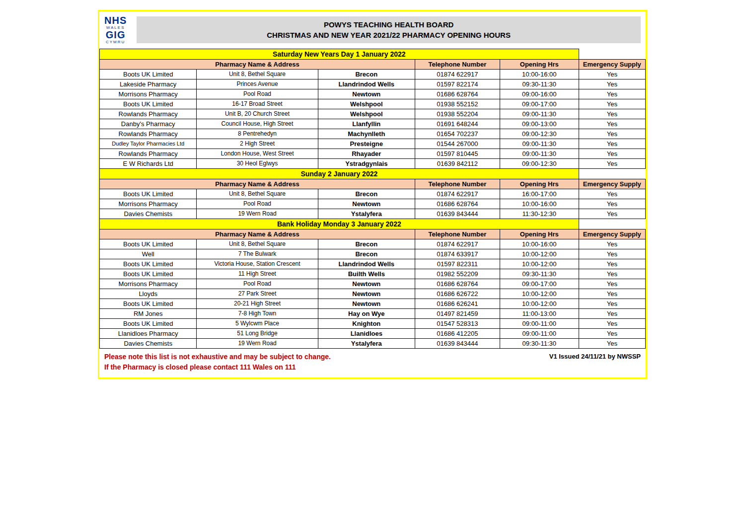NHS
WALES
GIG
CYMRU
POWYS TEACHING HEALTH BOARD
CHRISTMAS AND NEW YEAR 2021/22 PHARMACY OPENING HOURS
| Saturday New Years Day 1 January 2022 | |
| Pharmacy Name & Address | Telephone Number | Opening Hrs | Emergency Supply |
| Boots UK Limited | Unit 8, Bethel Square | Brecon | 01874 622917 | 10:00-16:00 | Yes |
| Lakeside Pharmacy | Princes Avenue | Llandrindod Wells | 01597 822174 | 09:30-11:30 | Yes |
| Morrisons Pharmacy | Pool Road | Newtown | 01686 628764 | 09:00-16:00 | Yes |
| Boots UK Limited | 16-17 Broad Street | Welshpool | 01938 552152 | 09:00-17:00 | Yes |
| Rowlands Pharmacy | Unit B, 20 Church Street | Welshpool | 01938 552204 | 09:00-11:30 | Yes |
| Danby's Pharmacy | Council House, High Street | Llanfyllin | 01691 648244 | 09:00-13:00 | Yes |
| Rowlands Pharmacy | 8 Pentrehedyn | Machynlleth | 01654 702237 | 09:00-12:30 | Yes |
| Dudley Taylor Pharmacies Ltd | 2 High Street | Presteigne | 01544 267000 | 09:00-11:30 | Yes |
| Rowlands Pharmacy | London House, West Street | Rhayader | 01597 810445 | 09:00-11:30 | Yes |
| E W Richards Ltd | 30 Heol Eglwys | Ystradgynlais | 01639 842112 | 09:00-12:30 | Yes |
| Sunday 2 January 2022 | |
| Pharmacy Name & Address | Telephone Number | Opening Hrs | Emergency Supply |
| Boots UK Limited | Unit 8, Bethel Square | Brecon | 01874 622917 | 16:00-17:00 | Yes |
| Morrisons Pharmacy | Pool Road | Newtown | 01686 628764 | 10:00-16:00 | Yes |
| Davies Chemists | 19 Wern Road | Ystalyfera | 01639 843444 | 11:30-12:30 | Yes |
| Bank Holiday Monday 3 January 2022 | |
| Pharmacy Name & Address | Telephone Number | Opening Hrs | Emergency Supply |
| Boots UK Limited | Unit 8, Bethel Square | Brecon | 01874 622917 | 10:00-16:00 | Yes |
| Well | 7 The Bulwark | Brecon | 01874 633917 | 10:00-12:00 | Yes |
| Boots UK Limited | Victoria House, Station Crescent | Llandrindod Wells | 01597 822311 | 10:00-12:00 | Yes |
| Boots UK Limited | 11 High Street | Builth Wells | 01982 552209 | 09:30-11:30 | Yes |
| Morrisons Pharmacy | Pool Road | Newtown | 01686 628764 | 09:00-17:00 | Yes |
| Lloyds | 27 Park Street | Newtown | 01686 626722 | 10:00-12:00 | Yes |
| Boots UK Limited | 20-21 High Street | Newtown | 01686 626241 | 10:00-12:00 | Yes |
| RM Jones | 7-8 High Town | Hay on Wye | 01497 821459 | 11:00-13:00 | Yes |
| Boots UK Limited | 5 Wylcwm Place | Knighton | 01547 528313 | 09:00-11:00 | Yes |
| Llanidloes Pharmacy | 51 Long Bridge | Llanidloes | 01686 412205 | 09:00-11:00 | Yes |
| Davies Chemists | 19 Wern Road | Ystalyfera | 01639 843444 | 09:30-11:30 | Yes |
Please note this list is not exhaustive and may be subject to change.
If the Pharmacy is closed please contact 111 Wales on 111
V1 Issued 24/11/21 by NWSSP